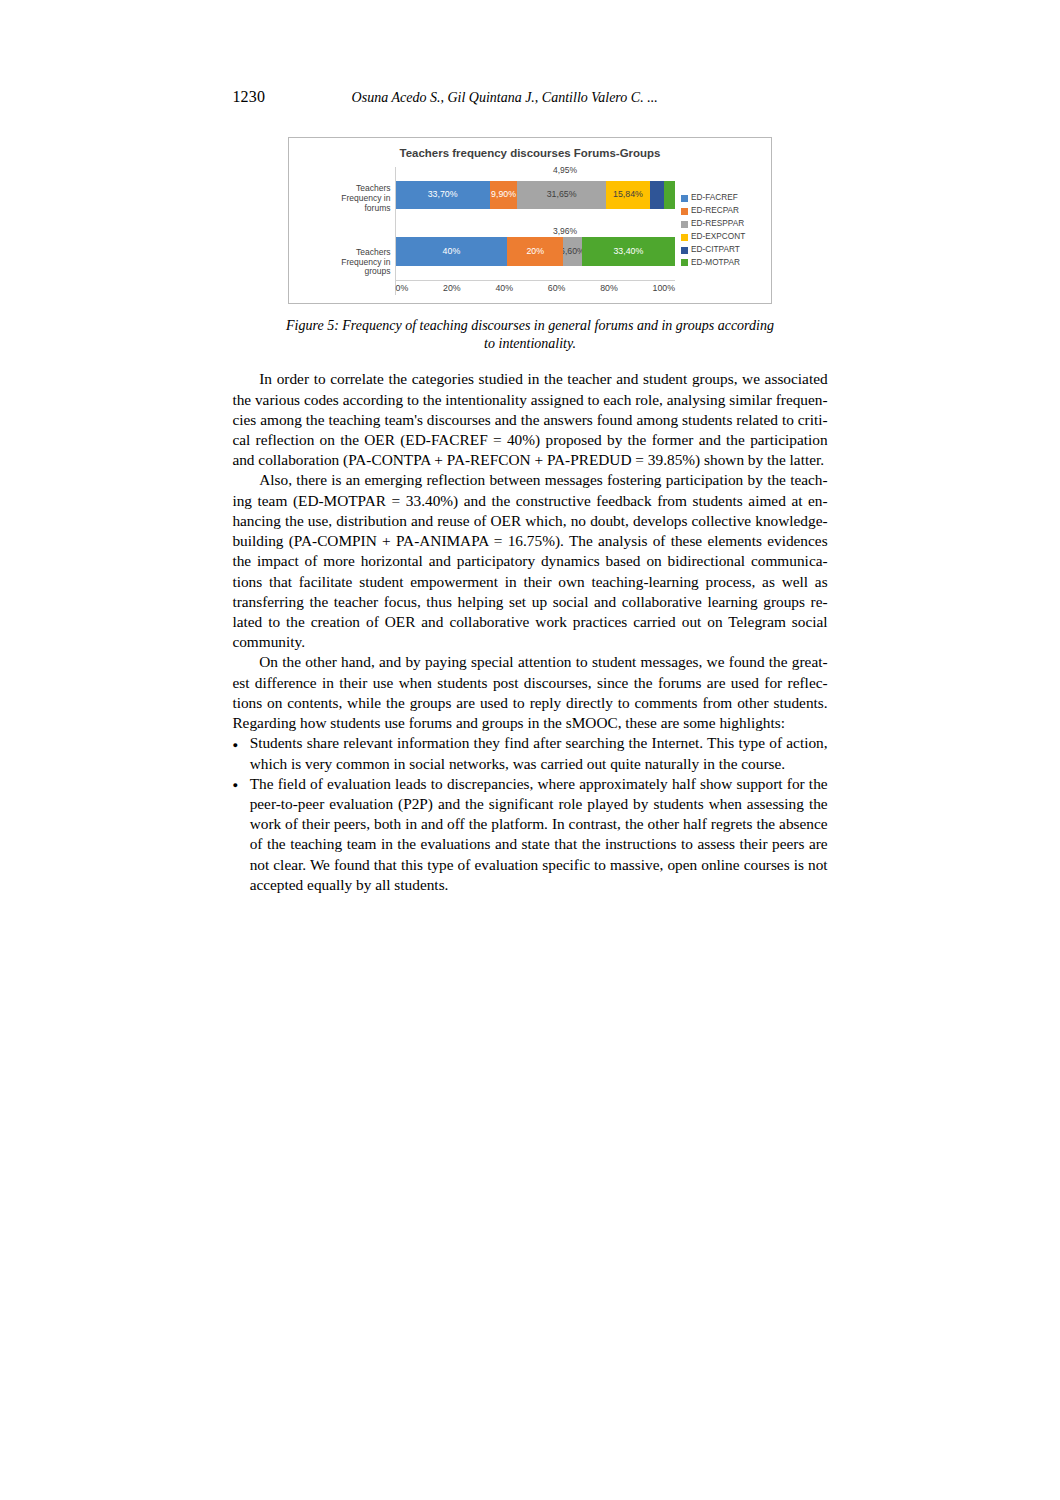1230
Osuna Acedo S., Gil Quintana J., Cantillo Valero C. ...
Teachers frequency discourses Forums-Groups
Teachers
Frequency in
forums
Teachers
Frequency in
groups
4,95%
3,96%
33,70%
9,90%
31,65%
15,84%
40%
20%
6,60%
33,40%
0% 20% 40% 60% 80% 100%
ED-FACREF
ED-RECPAR
ED-RESPPAR
ED-EXPCONT
ED-CITPART
ED-MOTPAR
Figure 5: Frequency of teaching discourses in general forums and in groups according to intentionality.
In order to correlate the categories studied in the teacher and student groups, we associated the various codes according to the intentionality assigned to each role, analysing similar frequencies among the teaching team's discourses and the answers found among students related to critical reflection on the OER (ED-FACREF = 40%) proposed by the former and the participation and collaboration (PA-CONTPA + PA-REFCON + PA-PREDUD = 39.85%) shown by the latter.
Also, there is an emerging reflection between messages fostering participation by the teaching team (ED-MOTPAR = 33.40%) and the constructive feedback from students aimed at enhancing the use, distribution and reuse of OER which, no doubt, develops collective knowledge-building (PA-COMPIN + PA-ANIMAPA = 16.75%). The analysis of these elements evidences the impact of more horizontal and participatory dynamics based on bidirectional communications that facilitate student empowerment in their own teaching-learning process, as well as transferring the teacher focus, thus helping set up social and collaborative learning groups related to the creation of OER and collaborative work practices carried out on Telegram social community.
On the other hand, and by paying special attention to student messages, we found the greatest difference in their use when students post discourses, since the forums are used for reflections on contents, while the groups are used to reply directly to comments from other students. Regarding how students use forums and groups in the sMOOC, these are some highlights:
Students share relevant information they find after searching the Internet. This type of action, which is very common in social networks, was carried out quite naturally in the course.
The field of evaluation leads to discrepancies, where approximately half show support for the peer-to-peer evaluation (P2P) and the significant role played by students when assessing the work of their peers, both in and off the platform. In contrast, the other half regrets the absence of the teaching team in the evaluations and state that the instructions to assess their peers are not clear. We found that this type of evaluation specific to massive, open online courses is not accepted equally by all students.